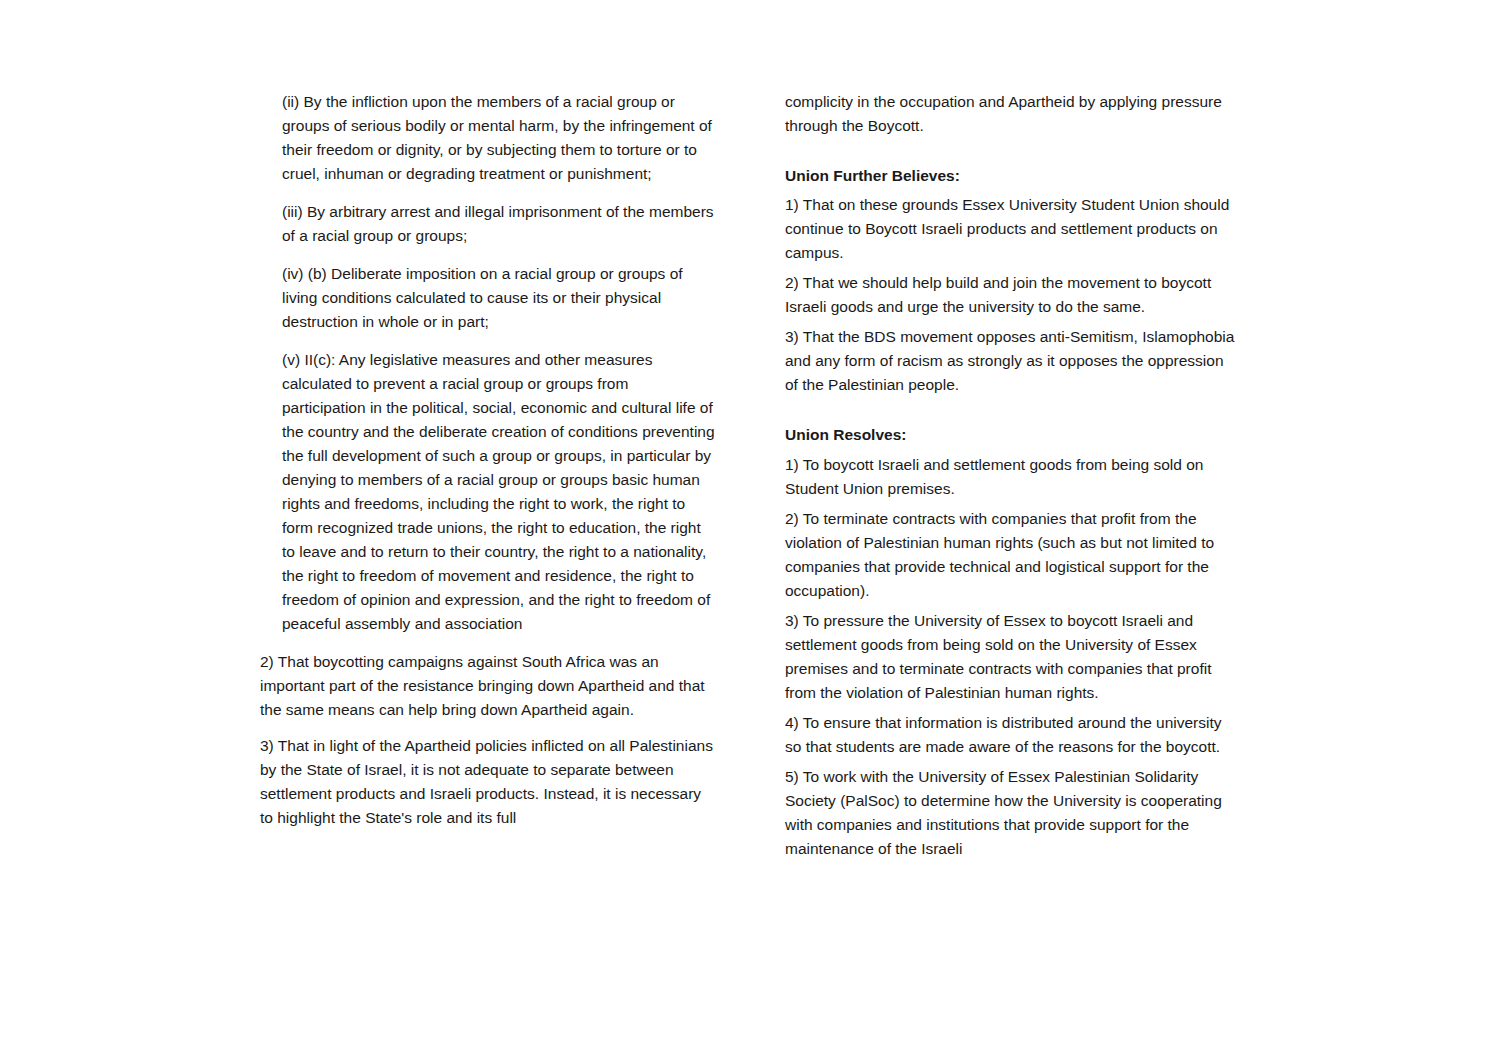(ii) By the infliction upon the members of a racial group or groups of serious bodily or mental harm, by the infringement of their freedom or dignity, or by subjecting them to torture or to cruel, inhuman or degrading treatment or punishment;
(iii) By arbitrary arrest and illegal imprisonment of the members of a racial group or groups;
(iv) (b) Deliberate imposition on a racial group or groups of living conditions calculated to cause its or their physical destruction in whole or in part;
(v) II(c): Any legislative measures and other measures calculated to prevent a racial group or groups from participation in the political, social, economic and cultural life of the country and the deliberate creation of conditions preventing the full development of such a group or groups, in particular by denying to members of a racial group or groups basic human rights and freedoms, including the right to work, the right to form recognized trade unions, the right to education, the right to leave and to return to their country, the right to a nationality, the right to freedom of movement and residence, the right to freedom of opinion and expression, and the right to freedom of peaceful assembly and association
2) That boycotting campaigns against South Africa was an important part of the resistance bringing down Apartheid and that the same means can help bring down Apartheid again.
3) That in light of the Apartheid policies inflicted on all Palestinians by the State of Israel, it is not adequate to separate between settlement products and Israeli products. Instead, it is necessary to highlight the State's role and its full
complicity in the occupation and Apartheid by applying pressure through the Boycott.
Union Further Believes:
1) That on these grounds Essex University Student Union should continue to Boycott Israeli products and settlement products on campus.
2) That we should help build and join the movement to boycott Israeli goods and urge the university to do the same.
3) That the BDS movement opposes anti-Semitism, Islamophobia and any form of racism as strongly as it opposes the oppression of the Palestinian people.
Union Resolves:
1) To boycott Israeli and settlement goods from being sold on Student Union premises.
2) To terminate contracts with companies that profit from the violation of Palestinian human rights (such as but not limited to companies that provide technical and logistical support for the occupation).
3) To pressure the University of Essex to boycott Israeli and settlement goods from being sold on the University of Essex premises and to terminate contracts with companies that profit from the violation of Palestinian human rights.
4) To ensure that information is distributed around the university so that students are made aware of the reasons for the boycott.
5) To work with the University of Essex Palestinian Solidarity Society (PalSoc) to determine how the University is cooperating with companies and institutions that provide support for the maintenance of the Israeli